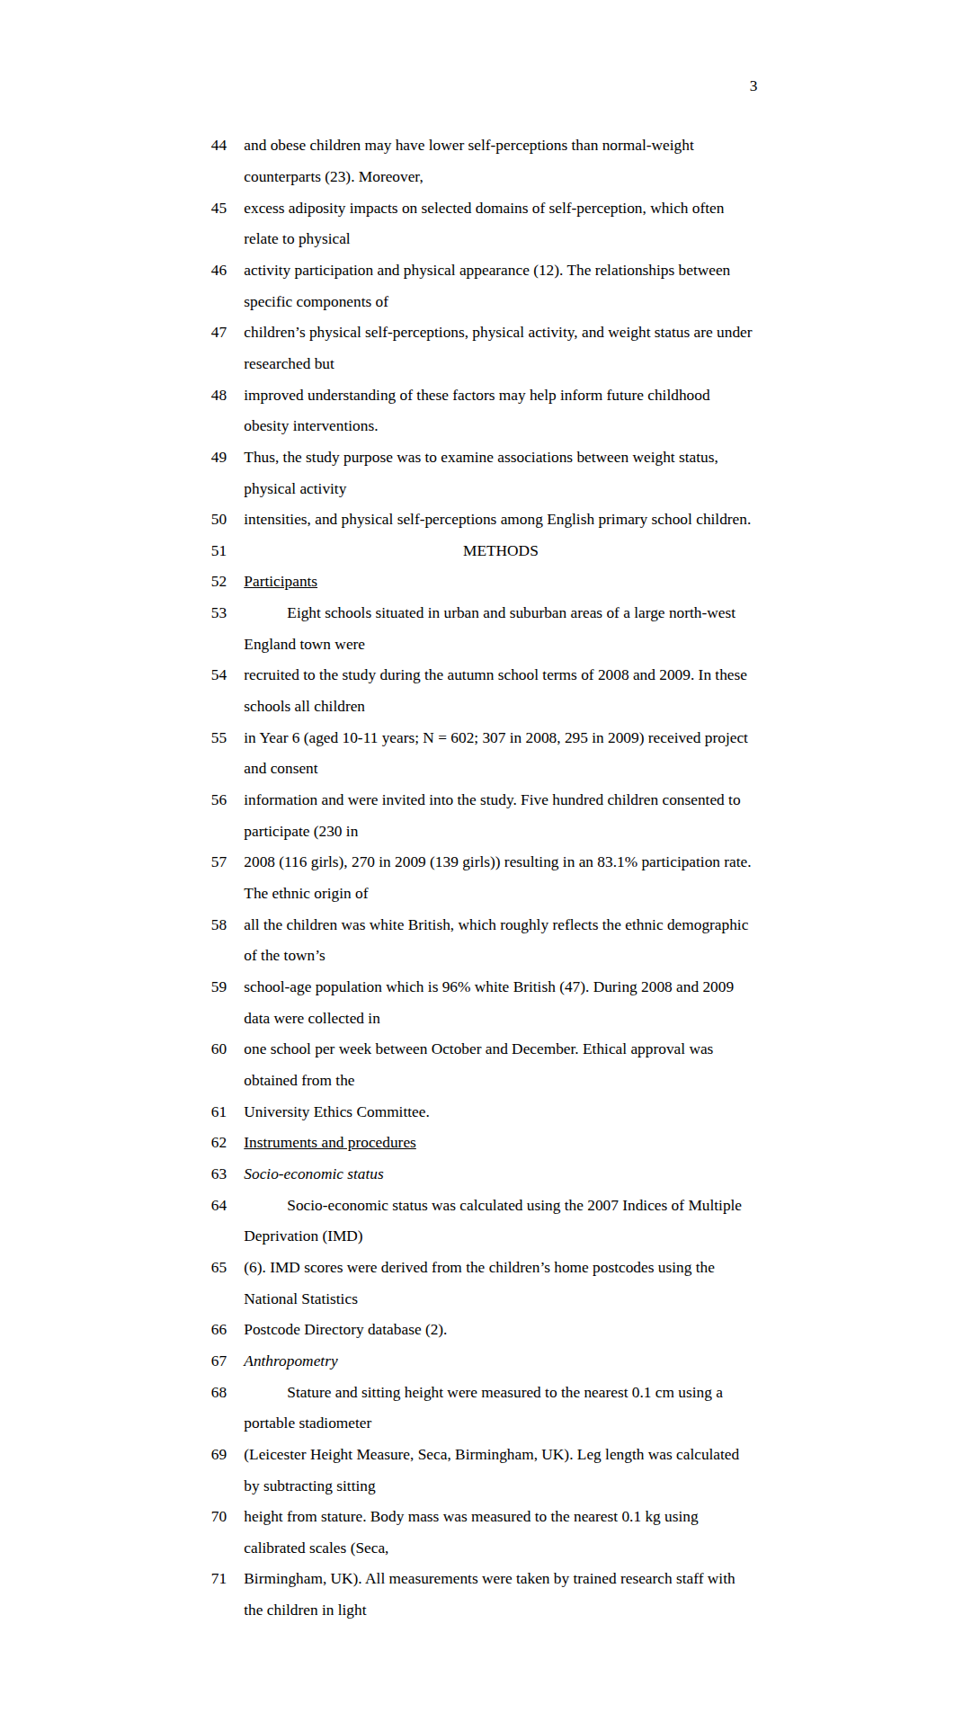3
and obese children may have lower self-perceptions than normal-weight counterparts (23). Moreover,
excess adiposity impacts on selected domains of self-perception, which often relate to physical
activity participation and physical appearance (12). The relationships between specific components of
children’s physical self-perceptions, physical activity, and weight status are under researched but
improved understanding of these factors may help inform future childhood obesity interventions.
Thus, the study purpose was to examine associations between weight status, physical activity
intensities, and physical self-perceptions among English primary school children.
METHODS
Participants
Eight schools situated in urban and suburban areas of a large north-west England town were
recruited to the study during the autumn school terms of 2008 and 2009. In these schools all children
in Year 6 (aged 10-11 years; N = 602; 307 in 2008, 295 in 2009) received project and consent
information and were invited into the study. Five hundred children consented to participate (230 in
2008 (116 girls), 270 in 2009 (139 girls)) resulting in an 83.1% participation rate. The ethnic origin of
all the children was white British, which roughly reflects the ethnic demographic of the town’s
school-age population which is 96% white British (47). During 2008 and 2009 data were collected in
one school per week between October and December. Ethical approval was obtained from the
University Ethics Committee.
Instruments and procedures
Socio-economic status
Socio-economic status was calculated using the 2007 Indices of Multiple Deprivation (IMD)
(6). IMD scores were derived from the children’s home postcodes using the National Statistics
Postcode Directory database (2).
Anthropometry
Stature and sitting height were measured to the nearest 0.1 cm using a portable stadiometer
(Leicester Height Measure, Seca, Birmingham, UK). Leg length was calculated by subtracting sitting
height from stature. Body mass was measured to the nearest 0.1 kg using calibrated scales (Seca,
Birmingham, UK). All measurements were taken by trained research staff with the children in light